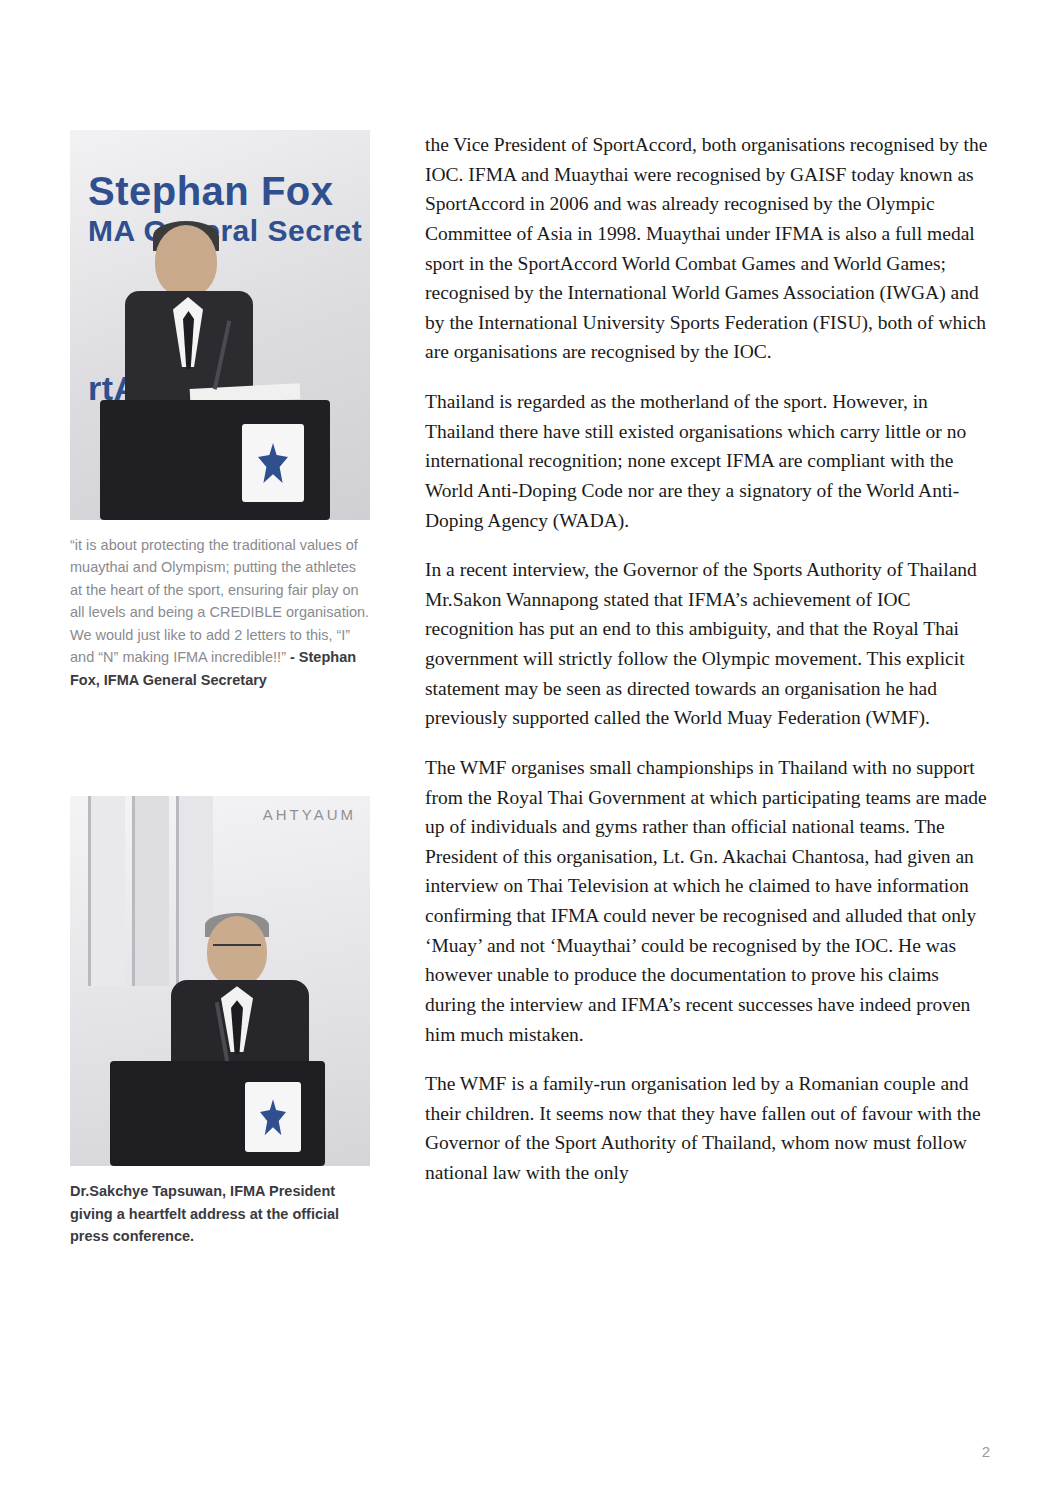Stephan Fox MA General Secret rtA es
“it is about protecting the traditional values of muaythai and Olympism; putting the athletes at the heart of the sport, ensuring fair play on all levels and being a CREDIBLE organisation. We would just like to add 2 letters to this, “I” and “N” making IFMA incredible!!” - Stephan Fox, IFMA General Secretary
AHTYAUM
Dr.Sakchye Tapsuwan, IFMA President giving a heartfelt address at the official press conference.
the Vice President of SportAccord, both organisations recognised by the IOC. IFMA and Muaythai were recognised by GAISF today known as SportAccord in 2006 and was already recognised by the Olympic Committee of Asia in 1998. Muaythai under IFMA is also a full medal sport in the SportAccord World Combat Games and World Games; recognised by the International World Games Association (IWGA) and by the International University Sports Federation (FISU), both of which are organisations are recognised by the IOC.
Thailand is regarded as the motherland of the sport. However, in Thailand there have still existed organisations which carry little or no international recognition; none except IFMA are compliant with the World Anti-Doping Code nor are they a signatory of the World Anti-Doping Agency (WADA).
In a recent interview, the Governor of the Sports Authority of Thailand Mr.Sakon Wannapong stated that IFMA’s achievement of IOC recognition has put an end to this ambiguity, and that the Royal Thai government will strictly follow the Olympic movement. This explicit statement may be seen as directed towards an organisation he had previously supported called the World Muay Federation (WMF).
The WMF organises small championships in Thailand with no support from the Royal Thai Government at which participating teams are made up of individuals and gyms rather than official national teams. The President of this organisation, Lt. Gn. Akachai Chantosa, had given an interview on Thai Television at which he claimed to have information confirming that IFMA could never be recognised and alluded that only ‘Muay’ and not ‘Muaythai’ could be recognised by the IOC. He was however unable to produce the documentation to prove his claims during the interview and IFMA’s recent successes have indeed proven him much mistaken.
The WMF is a family-run organisation led by a Romanian couple and their children. It seems now that they have fallen out of favour with the Governor of the Sport Authority of Thailand, whom now must follow national law with the only
2